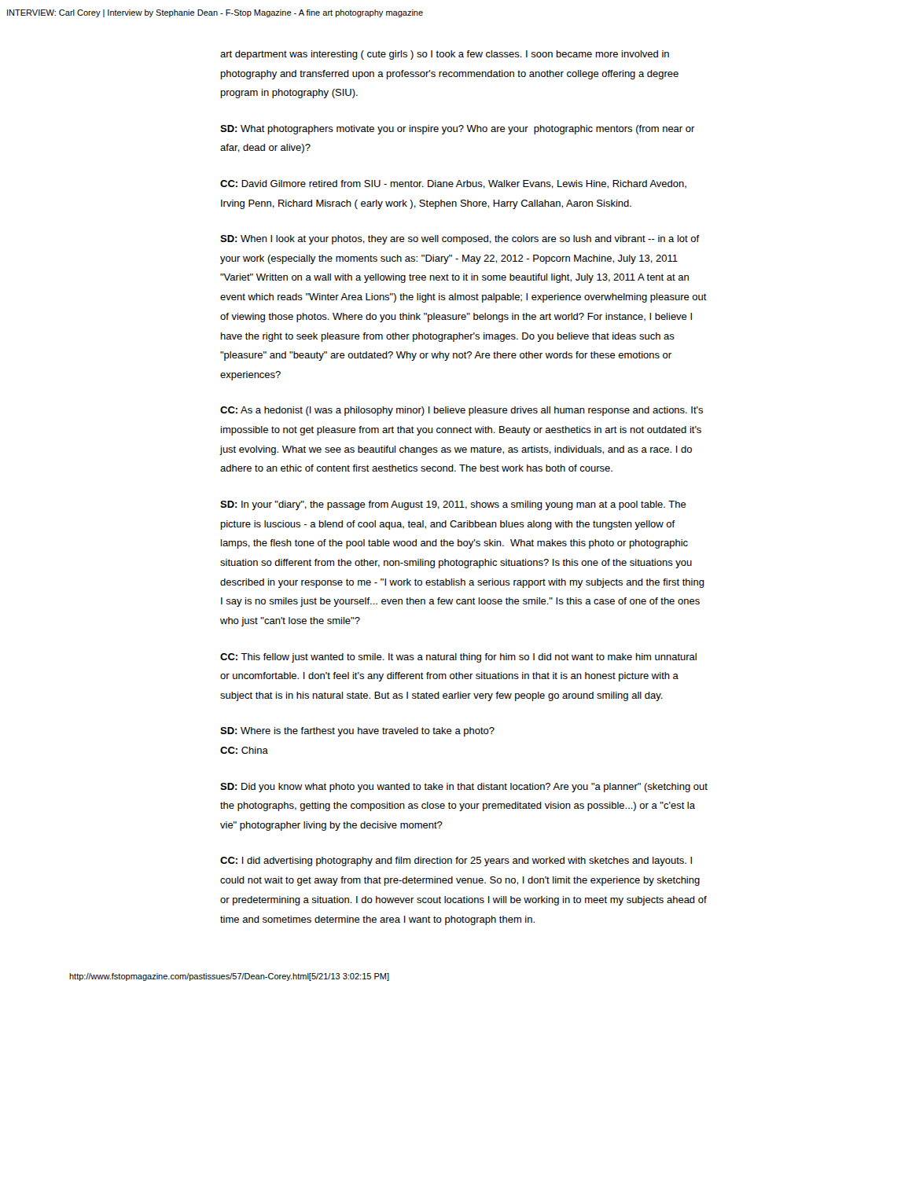INTERVIEW: Carl Corey | Interview by Stephanie Dean - F-Stop Magazine - A fine art photography magazine
art department was interesting ( cute girls ) so I took a few classes. I soon became more involved in photography and transferred upon a professor's recommendation to another college offering a degree program in photography (SIU).
SD: What photographers motivate you or inspire you? Who are your photographic mentors (from near or afar, dead or alive)?
CC: David Gilmore retired from SIU - mentor. Diane Arbus, Walker Evans, Lewis Hine, Richard Avedon, Irving Penn, Richard Misrach ( early work ), Stephen Shore, Harry Callahan, Aaron Siskind.
SD: When I look at your photos, they are so well composed, the colors are so lush and vibrant -- in a lot of your work (especially the moments such as: "Diary" - May 22, 2012 - Popcorn Machine, July 13, 2011 "Variet" Written on a wall with a yellowing tree next to it in some beautiful light, July 13, 2011 A tent at an event which reads "Winter Area Lions") the light is almost palpable; I experience overwhelming pleasure out of viewing those photos. Where do you think "pleasure" belongs in the art world? For instance, I believe I have the right to seek pleasure from other photographer's images. Do you believe that ideas such as "pleasure" and "beauty" are outdated? Why or why not? Are there other words for these emotions or experiences?
CC: As a hedonist (I was a philosophy minor) I believe pleasure drives all human response and actions. It's impossible to not get pleasure from art that you connect with. Beauty or aesthetics in art is not outdated it's just evolving. What we see as beautiful changes as we mature, as artists, individuals, and as a race. I do adhere to an ethic of content first aesthetics second. The best work has both of course.
SD: In your "diary", the passage from August 19, 2011, shows a smiling young man at a pool table. The picture is luscious - a blend of cool aqua, teal, and Caribbean blues along with the tungsten yellow of lamps, the flesh tone of the pool table wood and the boy's skin. What makes this photo or photographic situation so different from the other, non-smiling photographic situations? Is this one of the situations you described in your response to me - "I work to establish a serious rapport with my subjects and the first thing I say is no smiles just be yourself... even then a few cant loose the smile." Is this a case of one of the ones who just "can't lose the smile"?
CC: This fellow just wanted to smile. It was a natural thing for him so I did not want to make him unnatural or uncomfortable. I don't feel it's any different from other situations in that it is an honest picture with a subject that is in his natural state. But as I stated earlier very few people go around smiling all day.
SD: Where is the farthest you have traveled to take a photo?
CC: China
SD: Did you know what photo you wanted to take in that distant location? Are you "a planner" (sketching out the photographs, getting the composition as close to your premeditated vision as possible...) or a "c'est la vie" photographer living by the decisive moment?
CC: I did advertising photography and film direction for 25 years and worked with sketches and layouts. I could not wait to get away from that pre-determined venue. So no, I don't limit the experience by sketching or predetermining a situation. I do however scout locations I will be working in to meet my subjects ahead of time and sometimes determine the area I want to photograph them in.
http://www.fstopmagazine.com/pastissues/57/Dean-Corey.html[5/21/13 3:02:15 PM]